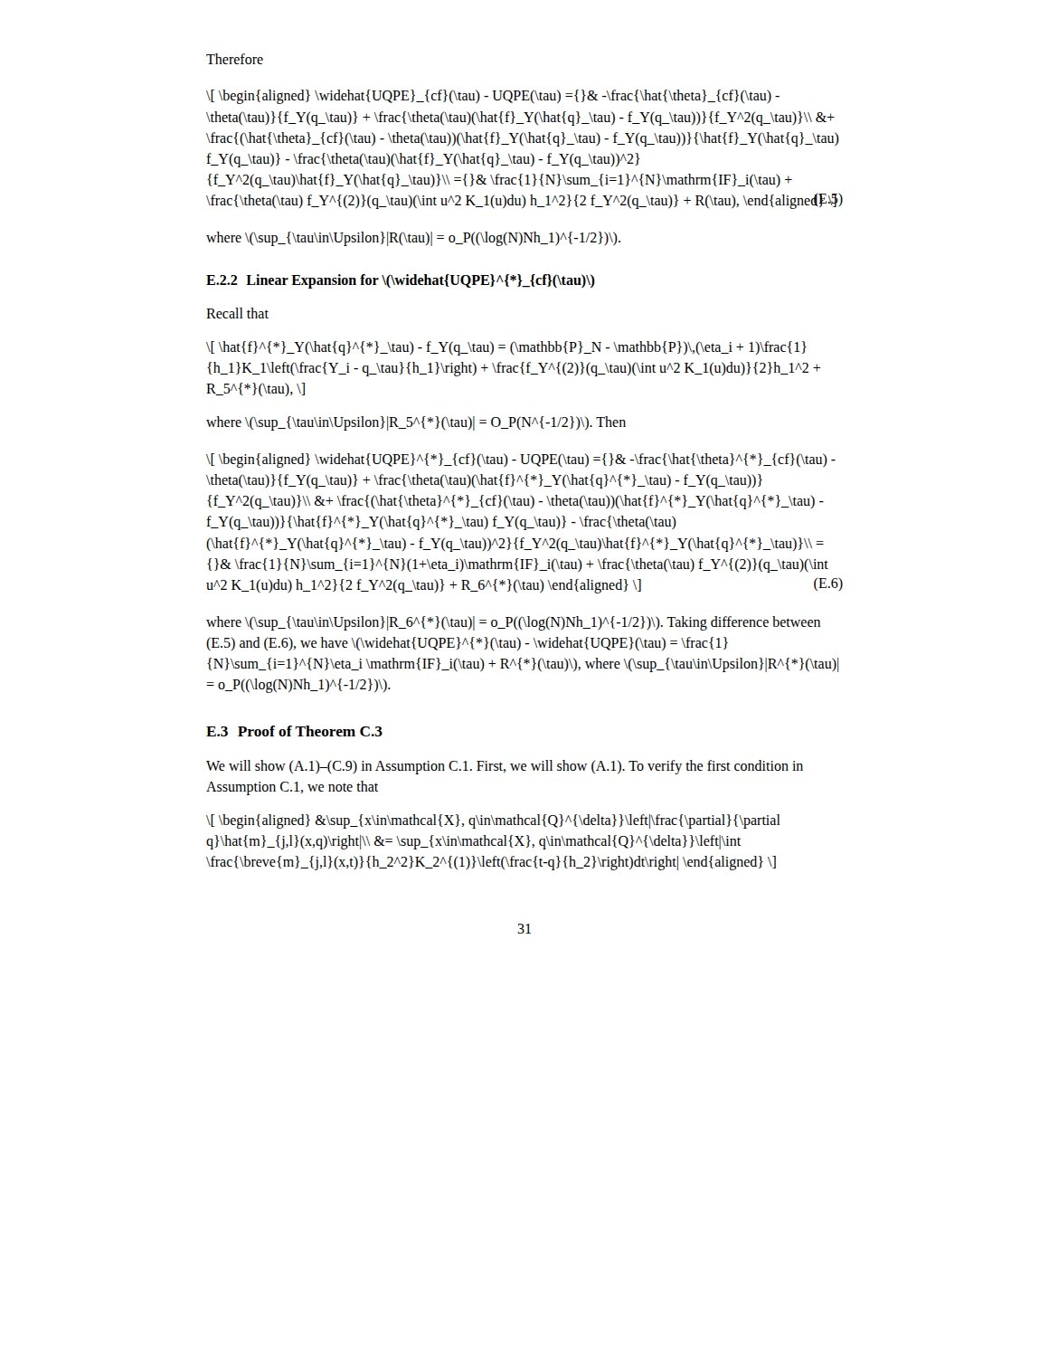Therefore
(E.5) \[ \begin{aligned} \widehat{UQPE}_{cf}(\tau) - UQPE(\tau) ={}& -\frac{\hat{\theta}_{cf}(\tau) - \theta(\tau)}{f_Y(q_\tau)} + \frac{\theta(\tau)(\hat{f}_Y(\hat{q}_\tau) - f_Y(q_\tau))}{f_Y^2(q_\tau)}\\ &+ \frac{(\hat{\theta}_{cf}(\tau) - \theta(\tau))(\hat{f}_Y(\hat{q}_\tau) - f_Y(q_\tau))}{\hat{f}_Y(\hat{q}_\tau) f_Y(q_\tau)} - \frac{\theta(\tau)(\hat{f}_Y(\hat{q}_\tau) - f_Y(q_\tau))^2}{f_Y^2(q_\tau)\hat{f}_Y(\hat{q}_\tau)}\\ ={}& \frac{1}{N}\sum_{i=1}^{N}\mathrm{IF}_i(\tau) + \frac{\theta(\tau) f_Y^{(2)}(q_\tau)(\int u^2 K_1(u)du) h_1^2}{2 f_Y^2(q_\tau)} + R(\tau), \end{aligned} \]
where \(\sup_{\tau\in\Upsilon}|R(\tau)| = o_P((\log(N)Nh_1)^{-1/2})\).
E.2.2 Linear Expansion for \(\widehat{UQPE}^{*}_{cf}(\tau)\)
Recall that
\[ \hat{f}^{*}_Y(\hat{q}^{*}_\tau) - f_Y(q_\tau) = (\mathbb{P}_N - \mathbb{P})\,(\eta_i + 1)\frac{1}{h_1}K_1\left(\frac{Y_i - q_\tau}{h_1}\right) + \frac{f_Y^{(2)}(q_\tau)(\int u^2 K_1(u)du)}{2}h_1^2 + R_5^{*}(\tau), \]
where \(\sup_{\tau\in\Upsilon}|R_5^{*}(\tau)| = O_P(N^{-1/2})\). Then
(E.6) \[ \begin{aligned} \widehat{UQPE}^{*}_{cf}(\tau) - UQPE(\tau) ={}& -\frac{\hat{\theta}^{*}_{cf}(\tau) - \theta(\tau)}{f_Y(q_\tau)} + \frac{\theta(\tau)(\hat{f}^{*}_Y(\hat{q}^{*}_\tau) - f_Y(q_\tau))}{f_Y^2(q_\tau)}\\ &+ \frac{(\hat{\theta}^{*}_{cf}(\tau) - \theta(\tau))(\hat{f}^{*}_Y(\hat{q}^{*}_\tau) - f_Y(q_\tau))}{\hat{f}^{*}_Y(\hat{q}^{*}_\tau) f_Y(q_\tau)} - \frac{\theta(\tau)(\hat{f}^{*}_Y(\hat{q}^{*}_\tau) - f_Y(q_\tau))^2}{f_Y^2(q_\tau)\hat{f}^{*}_Y(\hat{q}^{*}_\tau)}\\ ={}& \frac{1}{N}\sum_{i=1}^{N}(1+\eta_i)\mathrm{IF}_i(\tau) + \frac{\theta(\tau) f_Y^{(2)}(q_\tau)(\int u^2 K_1(u)du) h_1^2}{2 f_Y^2(q_\tau)} + R_6^{*}(\tau) \end{aligned} \]
where \(\sup_{\tau\in\Upsilon}|R_6^{*}(\tau)| = o_P((\log(N)Nh_1)^{-1/2})\). Taking difference between (E.5) and (E.6), we have \(\widehat{UQPE}^{*}(\tau) - \widehat{UQPE}(\tau) = \frac{1}{N}\sum_{i=1}^{N}\eta_i \mathrm{IF}_i(\tau) + R^{*}(\tau)\), where \(\sup_{\tau\in\Upsilon}|R^{*}(\tau)| = o_P((\log(N)Nh_1)^{-1/2})\).
E.3 Proof of Theorem C.3
We will show (A.1)–(C.9) in Assumption C.1. First, we will show (A.1). To verify the first condition in Assumption C.1, we note that
\[ \begin{aligned} &\sup_{x\in\mathcal{X}, q\in\mathcal{Q}^{\delta}}\left|\frac{\partial}{\partial q}\hat{m}_{j,l}(x,q)\right|\\ &= \sup_{x\in\mathcal{X}, q\in\mathcal{Q}^{\delta}}\left|\int \frac{\breve{m}_{j,l}(x,t)}{h_2^2}K_2^{(1)}\left(\frac{t-q}{h_2}\right)dt\right| \end{aligned} \]
31